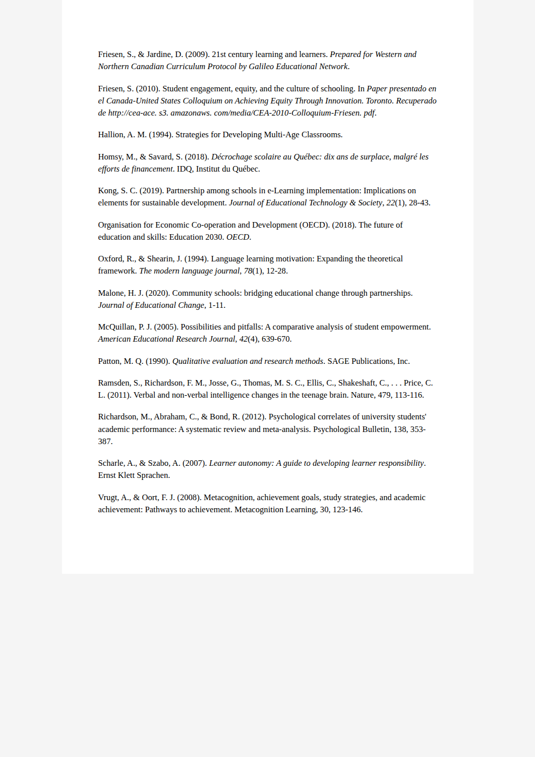Friesen, S., & Jardine, D. (2009). 21st century learning and learners. Prepared for Western and Northern Canadian Curriculum Protocol by Galileo Educational Network.
Friesen, S. (2010). Student engagement, equity, and the culture of schooling. In Paper presentado en el Canada-United States Colloquium on Achieving Equity Through Innovation. Toronto. Recuperado de http://cea-ace. s3. amazonaws. com/media/CEA-2010-Colloquium-Friesen. pdf.
Hallion, A. M. (1994). Strategies for Developing Multi-Age Classrooms.
Homsy, M., & Savard, S. (2018). Décrochage scolaire au Québec: dix ans de surplace, malgré les efforts de financement. IDQ, Institut du Québec.
Kong, S. C. (2019). Partnership among schools in e-Learning implementation: Implications on elements for sustainable development. Journal of Educational Technology & Society, 22(1), 28-43.
Organisation for Economic Co-operation and Development (OECD). (2018). The future of education and skills: Education 2030. OECD.
Oxford, R., & Shearin, J. (1994). Language learning motivation: Expanding the theoretical framework. The modern language journal, 78(1), 12-28.
Malone, H. J. (2020). Community schools: bridging educational change through partnerships. Journal of Educational Change, 1-11.
McQuillan, P. J. (2005). Possibilities and pitfalls: A comparative analysis of student empowerment. American Educational Research Journal, 42(4), 639-670.
Patton, M. Q. (1990). Qualitative evaluation and research methods. SAGE Publications, Inc.
Ramsden, S., Richardson, F. M., Josse, G., Thomas, M. S. C., Ellis, C., Shakeshaft, C., . . . Price, C. L. (2011). Verbal and non-verbal intelligence changes in the teenage brain. Nature, 479, 113-116.
Richardson, M., Abraham, C., & Bond, R. (2012). Psychological correlates of university students' academic performance: A systematic review and meta-analysis. Psychological Bulletin, 138, 353-387.
Scharle, A., & Szabo, A. (2007). Learner autonomy: A guide to developing learner responsibility. Ernst Klett Sprachen.
Vrugt, A., & Oort, F. J. (2008). Metacognition, achievement goals, study strategies, and academic achievement: Pathways to achievement. Metacognition Learning, 30, 123-146.